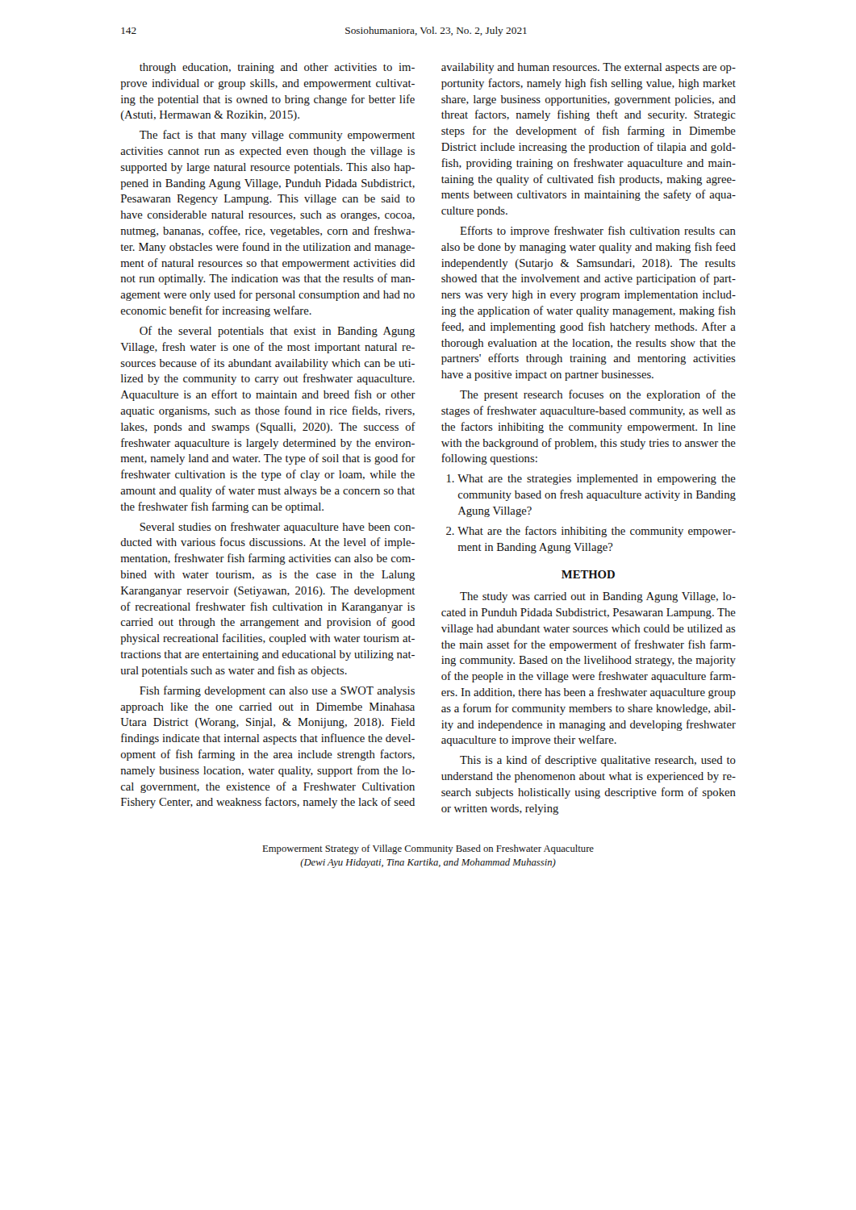142 Sosiohumaniora, Vol. 23, No. 2, July 2021
through education, training and other activities to improve individual or group skills, and empowerment cultivating the potential that is owned to bring change for better life (Astuti, Hermawan & Rozikin, 2015).
The fact is that many village community empowerment activities cannot run as expected even though the village is supported by large natural resource potentials. This also happened in Banding Agung Village, Punduh Pidada Subdistrict, Pesawaran Regency Lampung. This village can be said to have considerable natural resources, such as oranges, cocoa, nutmeg, bananas, coffee, rice, vegetables, corn and freshwater. Many obstacles were found in the utilization and management of natural resources so that empowerment activities did not run optimally. The indication was that the results of management were only used for personal consumption and had no economic benefit for increasing welfare.
Of the several potentials that exist in Banding Agung Village, fresh water is one of the most important natural resources because of its abundant availability which can be utilized by the community to carry out freshwater aquaculture. Aquaculture is an effort to maintain and breed fish or other aquatic organisms, such as those found in rice fields, rivers, lakes, ponds and swamps (Squalli, 2020). The success of freshwater aquaculture is largely determined by the environment, namely land and water. The type of soil that is good for freshwater cultivation is the type of clay or loam, while the amount and quality of water must always be a concern so that the freshwater fish farming can be optimal.
Several studies on freshwater aquaculture have been conducted with various focus discussions. At the level of implementation, freshwater fish farming activities can also be combined with water tourism, as is the case in the Lalung Karanganyar reservoir (Setiyawan, 2016). The development of recreational freshwater fish cultivation in Karanganyar is carried out through the arrangement and provision of good physical recreational facilities, coupled with water tourism attractions that are entertaining and educational by utilizing natural potentials such as water and fish as objects.
Fish farming development can also use a SWOT analysis approach like the one carried out in Dimembe Minahasa Utara District (Worang, Sinjal, & Monijung, 2018). Field findings indicate that internal aspects that influence the development of fish farming in the area include strength factors, namely business location, water quality, support from the local government, the existence of a Freshwater Cultivation Fishery Center, and weakness factors, namely the lack of seed availability and human resources. The external aspects are opportunity factors, namely high fish selling value, high market share, large business opportunities, government policies, and threat factors, namely fishing theft and security. Strategic steps for the development of fish farming in Dimembe District include increasing the production of tilapia and goldfish, providing training on freshwater aquaculture and maintaining the quality of cultivated fish products, making agreements between cultivators in maintaining the safety of aquaculture ponds.
Efforts to improve freshwater fish cultivation results can also be done by managing water quality and making fish feed independently (Sutarjo & Samsundari, 2018). The results showed that the involvement and active participation of partners was very high in every program implementation including the application of water quality management, making fish feed, and implementing good fish hatchery methods. After a thorough evaluation at the location, the results show that the partners' efforts through training and mentoring activities have a positive impact on partner businesses.
The present research focuses on the exploration of the stages of freshwater aquaculture-based community, as well as the factors inhibiting the community empowerment. In line with the background of problem, this study tries to answer the following questions:
What are the strategies implemented in empowering the community based on fresh aquaculture activity in Banding Agung Village?
What are the factors inhibiting the community empowerment in Banding Agung Village?
Method
The study was carried out in Banding Agung Village, located in Punduh Pidada Subdistrict, Pesawaran Lampung. The village had abundant water sources which could be utilized as the main asset for the empowerment of freshwater fish farming community. Based on the livelihood strategy, the majority of the people in the village were freshwater aquaculture farmers. In addition, there has been a freshwater aquaculture group as a forum for community members to share knowledge, ability and independence in managing and developing freshwater aquaculture to improve their welfare.
This is a kind of descriptive qualitative research, used to understand the phenomenon about what is experienced by research subjects holistically using descriptive form of spoken or written words, relying
Empowerment Strategy of Village Community Based on Freshwater Aquaculture
(Dewi Ayu Hidayati, Tina Kartika, and Mohammad Muhassin)